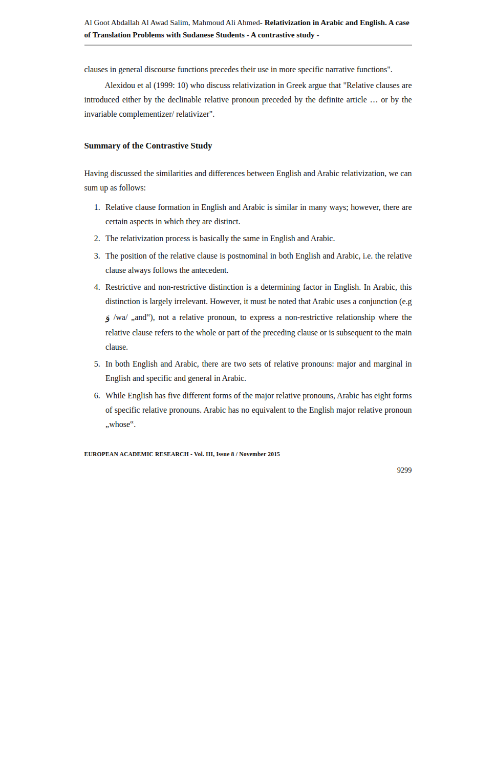Al Goot Abdallah Al Awad Salim, Mahmoud Ali Ahmed- Relativization in Arabic and English. A case of Translation Problems with Sudanese Students - A contrastive study -
clauses in general discourse functions precedes their use in more specific narrative functions".
Alexidou et al (1999: 10) who discuss relativization in Greek argue that "Relative clauses are introduced either by the declinable relative pronoun preceded by the definite article … or by the invariable complementizer/ relativizer".
Summary of the Contrastive Study
Having discussed the similarities and differences between English and Arabic relativization, we can sum up as follows:
Relative clause formation in English and Arabic is similar in many ways; however, there are certain aspects in which they are distinct.
The relativization process is basically the same in English and Arabic.
The position of the relative clause is postnominal in both English and Arabic, i.e. the relative clause always follows the antecedent.
Restrictive and non-restrictive distinction is a determining factor in English. In Arabic, this distinction is largely irrelevant. However, it must be noted that Arabic uses a conjunction (e.g وَ /wa/ „and‟), not a relative pronoun, to express a non-restrictive relationship where the relative clause refers to the whole or part of the preceding clause or is subsequent to the main clause.
In both English and Arabic, there are two sets of relative pronouns: major and marginal in English and specific and general in Arabic.
While English has five different forms of the major relative pronouns, Arabic has eight forms of specific relative pronouns. Arabic has no equivalent to the English major relative pronoun „whose‟.
EUROPEAN ACADEMIC RESEARCH - Vol. III, Issue 8 / November 2015 9299